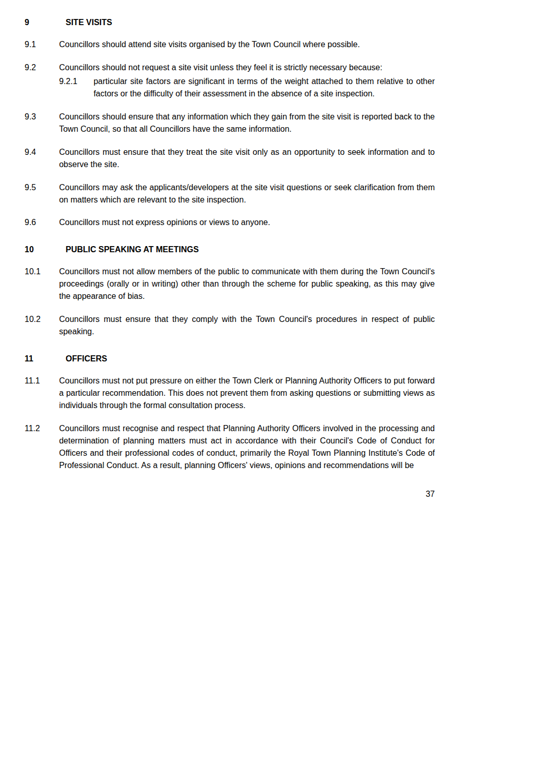9 SITE VISITS
9.1 Councillors should attend site visits organised by the Town Council where possible.
9.2 Councillors should not request a site visit unless they feel it is strictly necessary because:
9.2.1 particular site factors are significant in terms of the weight attached to them relative to other factors or the difficulty of their assessment in the absence of a site inspection.
9.3 Councillors should ensure that any information which they gain from the site visit is reported back to the Town Council, so that all Councillors have the same information.
9.4 Councillors must ensure that they treat the site visit only as an opportunity to seek information and to observe the site.
9.5 Councillors may ask the applicants/developers at the site visit questions or seek clarification from them on matters which are relevant to the site inspection.
9.6 Councillors must not express opinions or views to anyone.
10 PUBLIC SPEAKING AT MEETINGS
10.1 Councillors must not allow members of the public to communicate with them during the Town Council's proceedings (orally or in writing) other than through the scheme for public speaking, as this may give the appearance of bias.
10.2 Councillors must ensure that they comply with the Town Council's procedures in respect of public speaking.
11 OFFICERS
11.1 Councillors must not put pressure on either the Town Clerk or Planning Authority Officers to put forward a particular recommendation. This does not prevent them from asking questions or submitting views as individuals through the formal consultation process.
11.2 Councillors must recognise and respect that Planning Authority Officers involved in the processing and determination of planning matters must act in accordance with their Council's Code of Conduct for Officers and their professional codes of conduct, primarily the Royal Town Planning Institute's Code of Professional Conduct. As a result, planning Officers' views, opinions and recommendations will be
37